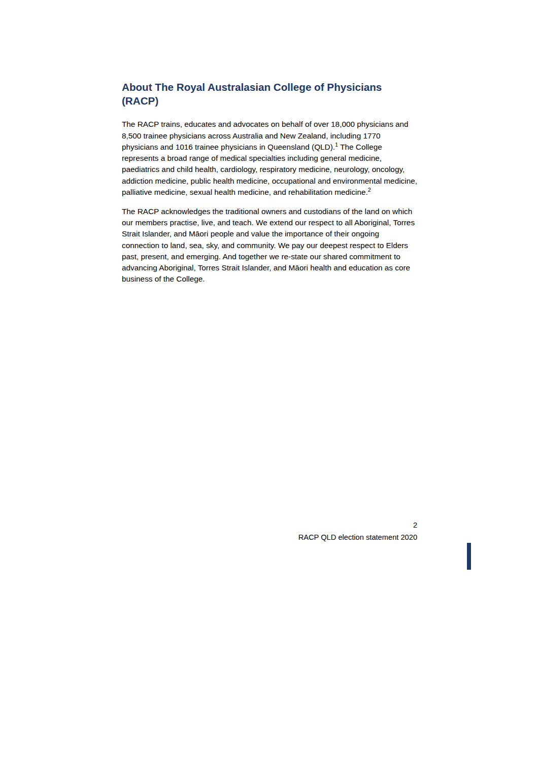About The Royal Australasian College of Physicians (RACP)
The RACP trains, educates and advocates on behalf of over 18,000 physicians and 8,500 trainee physicians across Australia and New Zealand, including 1770 physicians and 1016 trainee physicians in Queensland (QLD).1 The College represents a broad range of medical specialties including general medicine, paediatrics and child health, cardiology, respiratory medicine, neurology, oncology, addiction medicine, public health medicine, occupational and environmental medicine, palliative medicine, sexual health medicine, and rehabilitation medicine.2
The RACP acknowledges the traditional owners and custodians of the land on which our members practise, live, and teach. We extend our respect to all Aboriginal, Torres Strait Islander, and Māori people and value the importance of their ongoing connection to land, sea, sky, and community. We pay our deepest respect to Elders past, present, and emerging. And together we re-state our shared commitment to advancing Aboriginal, Torres Strait Islander, and Māori health and education as core business of the College.
2 RACP QLD election statement 2020